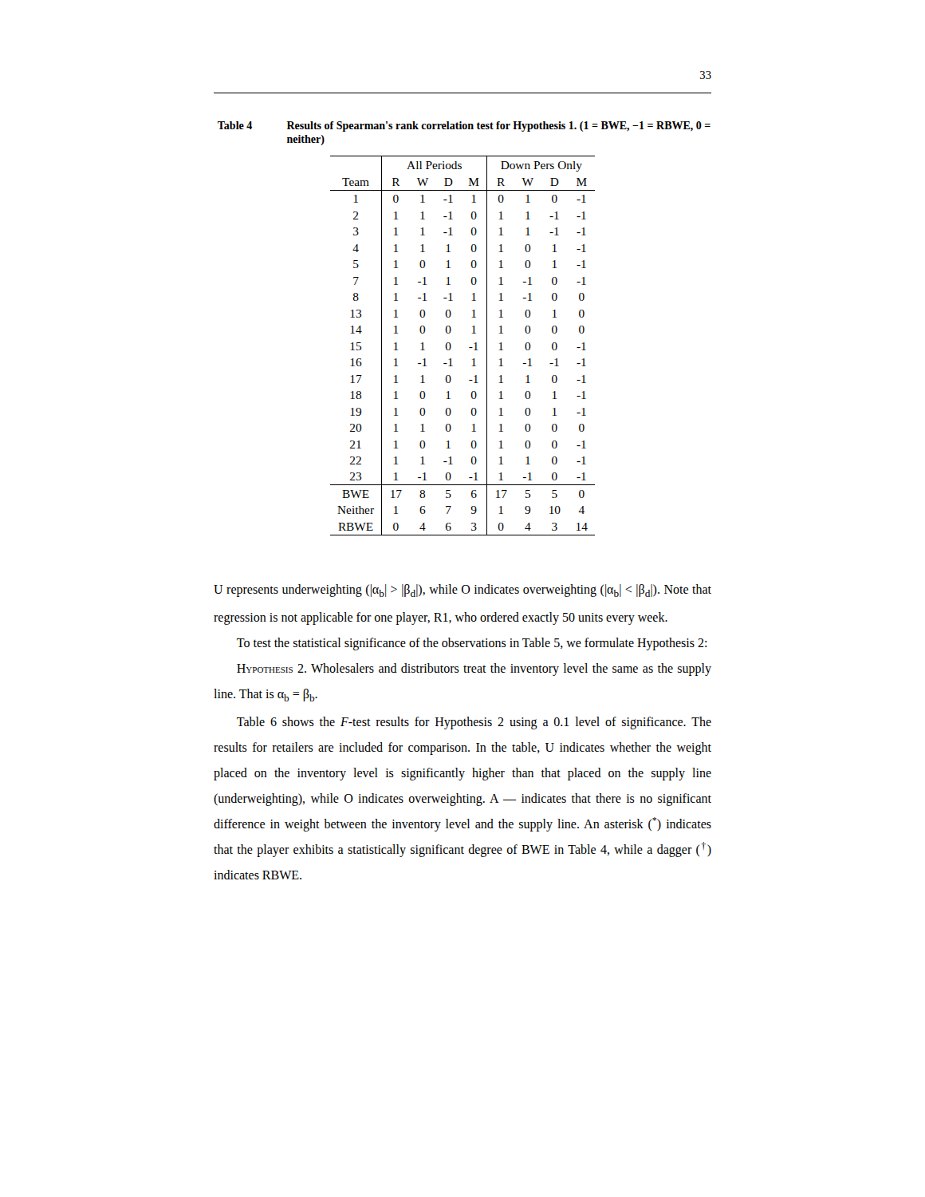33
Table 4 Results of Spearman's rank correlation test for Hypothesis 1. (1 = BWE, −1 = RBWE, 0 = neither)
| | All Periods | Down Pers Only |
| --- | --- | --- |
| Team | R | W | D | M | R | W | D | M |
| 1 | 0 | 1 | -1 | 1 | 0 | 1 | 0 | -1 |
| 2 | 1 | 1 | -1 | 0 | 1 | 1 | -1 | -1 |
| 3 | 1 | 1 | -1 | 0 | 1 | 1 | -1 | -1 |
| 4 | 1 | 1 | 1 | 0 | 1 | 0 | 1 | -1 |
| 5 | 1 | 0 | 1 | 0 | 1 | 0 | 1 | -1 |
| 7 | 1 | -1 | 1 | 0 | 1 | -1 | 0 | -1 |
| 8 | 1 | -1 | -1 | 1 | 1 | -1 | 0 | 0 |
| 13 | 1 | 0 | 0 | 1 | 1 | 0 | 1 | 0 |
| 14 | 1 | 0 | 0 | 1 | 1 | 0 | 0 | 0 |
| 15 | 1 | 1 | 0 | -1 | 1 | 0 | 0 | -1 |
| 16 | 1 | -1 | -1 | 1 | 1 | -1 | -1 | -1 |
| 17 | 1 | 1 | 0 | -1 | 1 | 1 | 0 | -1 |
| 18 | 1 | 0 | 1 | 0 | 1 | 0 | 1 | -1 |
| 19 | 1 | 0 | 0 | 0 | 1 | 0 | 1 | -1 |
| 20 | 1 | 1 | 0 | 1 | 1 | 0 | 0 | 0 |
| 21 | 1 | 0 | 1 | 0 | 1 | 0 | 0 | -1 |
| 22 | 1 | 1 | -1 | 0 | 1 | 1 | 0 | -1 |
| 23 | 1 | -1 | 0 | -1 | 1 | -1 | 0 | -1 |
| BWE | 17 | 8 | 5 | 6 | 17 | 5 | 5 | 0 |
| Neither | 1 | 6 | 7 | 9 | 1 | 9 | 10 | 4 |
| RBWE | 0 | 4 | 6 | 3 | 0 | 4 | 3 | 14 |
U represents underweighting (|αb| > |βd|), while O indicates overweighting (|αb| < |βd|). Note that regression is not applicable for one player, R1, who ordered exactly 50 units every week.
To test the statistical significance of the observations in Table 5, we formulate Hypothesis 2:
Hypothesis 2. Wholesalers and distributors treat the inventory level the same as the supply line. That is αb = βb.
Table 6 shows the F-test results for Hypothesis 2 using a 0.1 level of significance. The results for retailers are included for comparison. In the table, U indicates whether the weight placed on the inventory level is significantly higher than that placed on the supply line (underweighting), while O indicates overweighting. A — indicates that there is no significant difference in weight between the inventory level and the supply line. An asterisk (*) indicates that the player exhibits a statistically significant degree of BWE in Table 4, while a dagger (†) indicates RBWE.